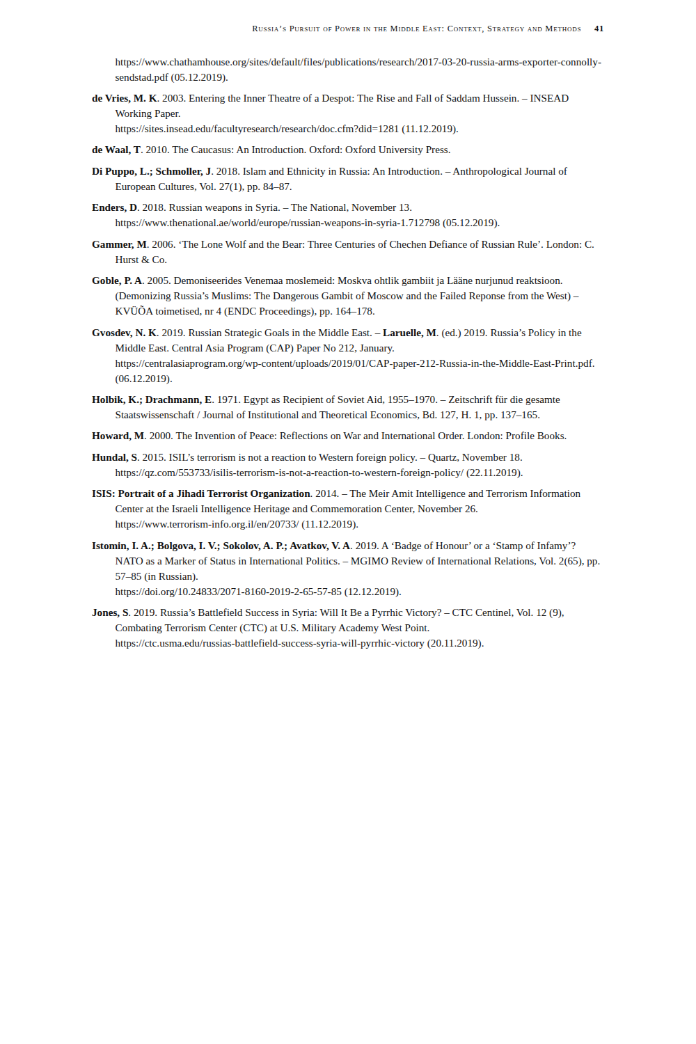Russia’s Pursuit of Power in the Middle East: Context, Strategy and Methods 41
https://www.chathamhouse.org/sites/default/files/publications/research/2017-03-20-russia-arms-exporter-connolly-sendstad.pdf (05.12.2019).
de Vries, M. K. 2003. Entering the Inner Theatre of a Despot: The Rise and Fall of Saddam Hussein. – INSEAD Working Paper.
https://sites.insead.edu/facultyresearch/research/doc.cfm?did=1281 (11.12.2019).
de Waal, T. 2010. The Caucasus: An Introduction. Oxford: Oxford University Press.
Di Puppo, L.; Schmoller, J. 2018. Islam and Ethnicity in Russia: An Introduction. – Anthropological Journal of European Cultures, Vol. 27(1), pp. 84–87.
Enders, D. 2018. Russian weapons in Syria. – The National, November 13.
https://www.thenational.ae/world/europe/russian-weapons-in-syria-1.712798 (05.12.2019).
Gammer, M. 2006. ‘The Lone Wolf and the Bear: Three Centuries of Chechen Defiance of Russian Rule’. London: C. Hurst & Co.
Goble, P. A. 2005. Demoniseerides Venemaa moslemeid: Moskva ohtlik gambiit ja Lääne nurjunud reaktsioon. (Demonizing Russia’s Muslims: The Dangerous Gambit of Moscow and the Failed Reponse from the West) – KVÜÕA toimetised, nr 4 (ENDC Proceedings), pp. 164–178.
Gvosdev, N. K. 2019. Russian Strategic Goals in the Middle East. – Laruelle, M. (ed.) 2019. Russia’s Policy in the Middle East. Central Asia Program (CAP) Paper No 212, January.
https://centralasiaprogram.org/wp-content/uploads/2019/01/CAP-paper-212-Russia-in-the-Middle-East-Print.pdf. (06.12.2019).
Holbik, K.; Drachmann, E. 1971. Egypt as Recipient of Soviet Aid, 1955–1970. – Zeitschrift für die gesamte Staatswissenschaft / Journal of Institutional and Theoretical Economics, Bd. 127, H. 1, pp. 137–165.
Howard, M. 2000. The Invention of Peace: Reflections on War and International Order. London: Profile Books.
Hundal, S. 2015. ISIL’s terrorism is not a reaction to Western foreign policy. – Quartz, November 18.
https://qz.com/553733/isilis-terrorism-is-not-a-reaction-to-western-foreign-policy/ (22.11.2019).
ISIS: Portrait of a Jihadi Terrorist Organization. 2014. – The Meir Amit Intelligence and Terrorism Information Center at the Israeli Intelligence Heritage and Commemoration Center, November 26.
https://www.terrorism-info.org.il/en/20733/ (11.12.2019).
Istomin, I. A.; Bolgova, I. V.; Sokolov, A. P.; Avatkov, V. A. 2019. A ‘Badge of Honour’ or a ‘Stamp of Infamy’? NATO as a Marker of Status in International Politics. – MGIMO Review of International Relations, Vol. 2(65), pp. 57–85 (in Russian).
https://doi.org/10.24833/2071-8160-2019-2-65-57-85 (12.12.2019).
Jones, S. 2019. Russia’s Battlefield Success in Syria: Will It Be a Pyrrhic Victory? – CTC Centinel, Vol. 12 (9), Combating Terrorism Center (CTC) at U.S. Military Academy West Point.
https://ctc.usma.edu/russias-battlefield-success-syria-will-pyrrhic-victory (20.11.2019).